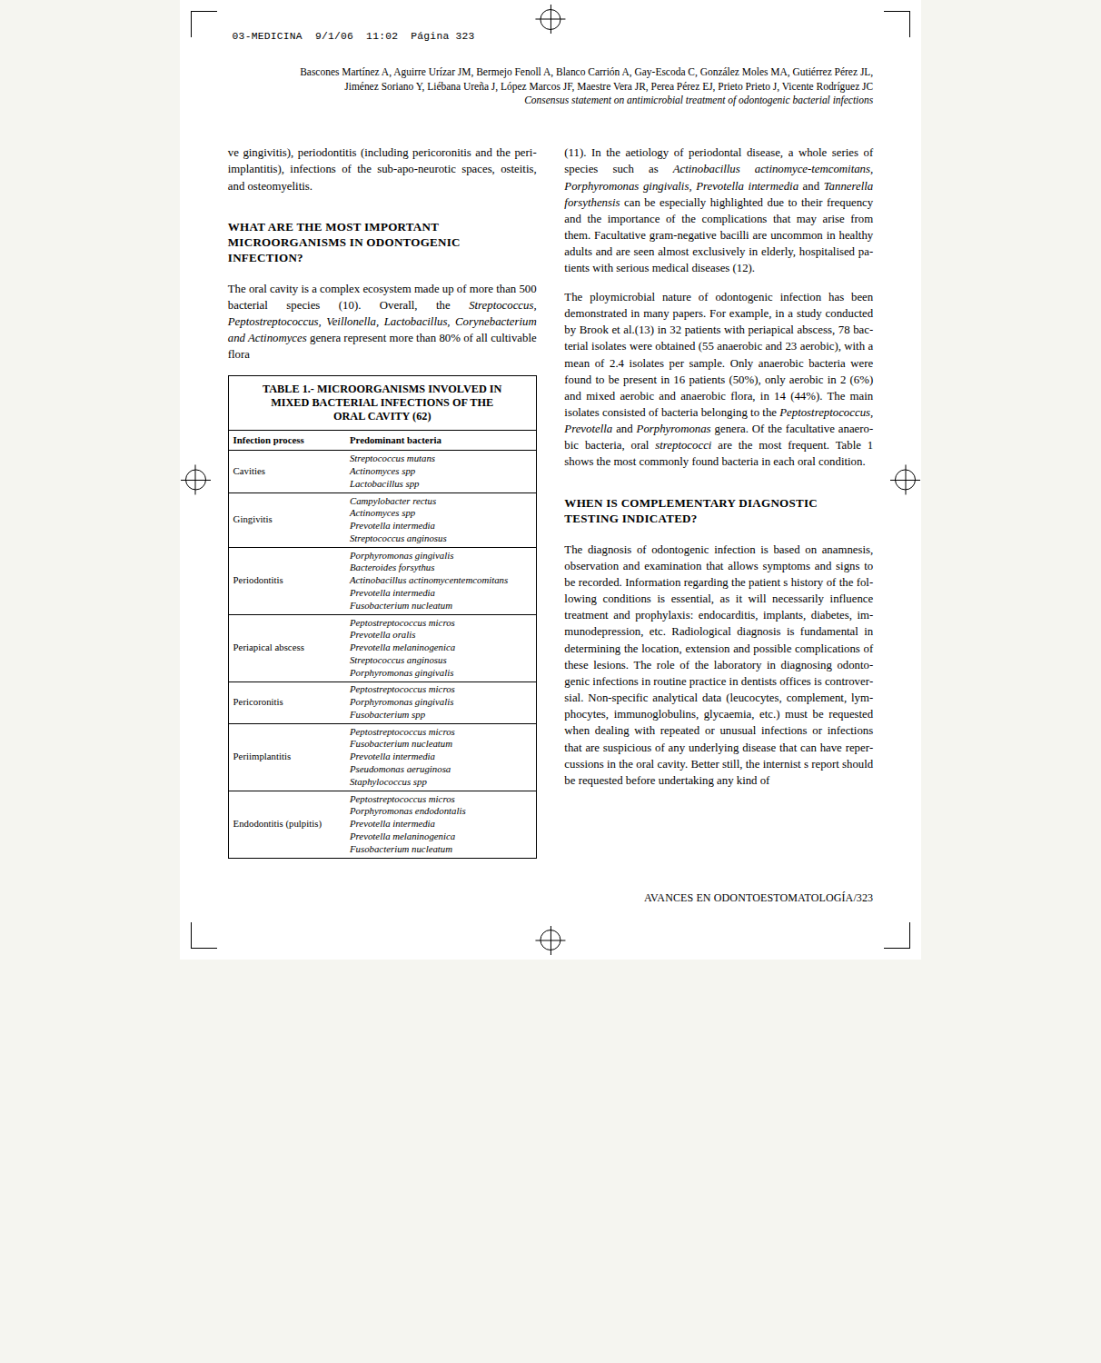03-MEDICINA 9/1/06 11:02 Página 323
Bascones Martínez A, Aguirre Urízar JM, Bermejo Fenoll A, Blanco Carrión A, Gay-Escoda C, González Moles MA, Gutiérrez Pérez JL,
Jiménez Soriano Y, Liébana Ureña J, López Marcos JF, Maestre Vera JR, Perea Pérez EJ, Prieto Prieto J, Vicente Rodríguez JC
Consensus statement on antimicrobial treatment of odontogenic bacterial infections
ve gingivitis), periodontitis (including pericoronitis and the periimplantitis), infections of the sub-apo-neurotic spaces, osteitis, and osteomyelitis.
WHAT ARE THE MOST IMPORTANT
MICROORGANISMS IN ODONTOGENIC
INFECTION?
The oral cavity is a complex ecosystem made up of more than 500 bacterial species (10). Overall, the Streptococcus, Peptostreptococcus, Veillonella, Lactobacillus, Corynebacterium and Actinomyces genera represent more than 80% of all cultivable flora
TABLE 1.- MICROORGANISMS INVOLVED IN
MIXED BACTERIAL INFECTIONS OF THE
ORAL CAVITY (62)
| Infection process | Predominant bacteria |
| --- | --- |
| Cavities | Streptococcus mutans Actinomyces spp Lactobacillus spp |
| Gingivitis | Campylobacter rectus Actinomyces spp Prevotella intermedia Streptococcus anginosus |
| Periodontitis | Porphyromonas gingivalis Bacteroides forsythus Actinobacillus actinomycentemcomitans Prevotella intermedia Fusobacterium nucleatum |
| Periapical abscess | Peptostreptococcus micros Prevotella oralis Prevotella melaninogenica Streptococcus anginosus Porphyromonas gingivalis |
| Pericoronitis | Peptostreptococcus micros Porphyromonas gingivalis Fusobacterium spp |
| Periimplantitis | Peptostreptococcus micros Fusobacterium nucleatum Prevotella intermedia Pseudomonas aeruginosa Staphylococcus spp |
| Endodontitis (pulpitis) | Peptostreptococcus micros Porphyromonas endodontalis Prevotella intermedia Prevotella melaninogenica Fusobacterium nucleatum |
(11). In the aetiology of periodontal disease, a whole series of species such as Actinobacillus actinomyce-temcomitans, Porphyromonas gingivalis, Prevotella intermedia and Tannerella forsythensis can be especially highlighted due to their frequency and the importance of the complications that may arise from them. Facultative gram-negative bacilli are uncommon in healthy adults and are seen almost exclusively in elderly, hospitalised patients with serious medical diseases (12).
The ploymicrobial nature of odontogenic infection has been demonstrated in many papers. For example, in a study conducted by Brook et al.(13) in 32 patients with periapical abscess, 78 bacterial isolates were obtained (55 anaerobic and 23 aerobic), with a mean of 2.4 isolates per sample. Only anaerobic bacteria were found to be present in 16 patients (50%), only aerobic in 2 (6%) and mixed aerobic and anaerobic flora, in 14 (44%). The main isolates consisted of bacteria belonging to the Peptostreptococcus, Prevotella and Porphyromonas genera. Of the facultative anaerobic bacteria, oral streptococci are the most frequent. Table 1 shows the most commonly found bacteria in each oral condition.
WHEN IS COMPLEMENTARY DIAGNOSTIC
TESTING INDICATED?
The diagnosis of odontogenic infection is based on anamnesis, observation and examination that allows symptoms and signs to be recorded. Information regarding the patient s history of the following conditions is essential, as it will necessarily influence treatment and prophylaxis: endocarditis, implants, diabetes, immunodepression, etc. Radiological diagnosis is fundamental in determining the location, extension and possible complications of these lesions. The role of the laboratory in diagnosing odontogenic infections in routine practice in dentists offices is controversial. Non-specific analytical data (leucocytes, complement, lymphocytes, immunoglobulins, glycaemia, etc.) must be requested when dealing with repeated or unusual infections or infections that are suspicious of any underlying disease that can have repercussions in the oral cavity. Better still, the internist s report should be requested before undertaking any kind of
AVANCES EN ODONTOESTOMATOLOGÍA/323